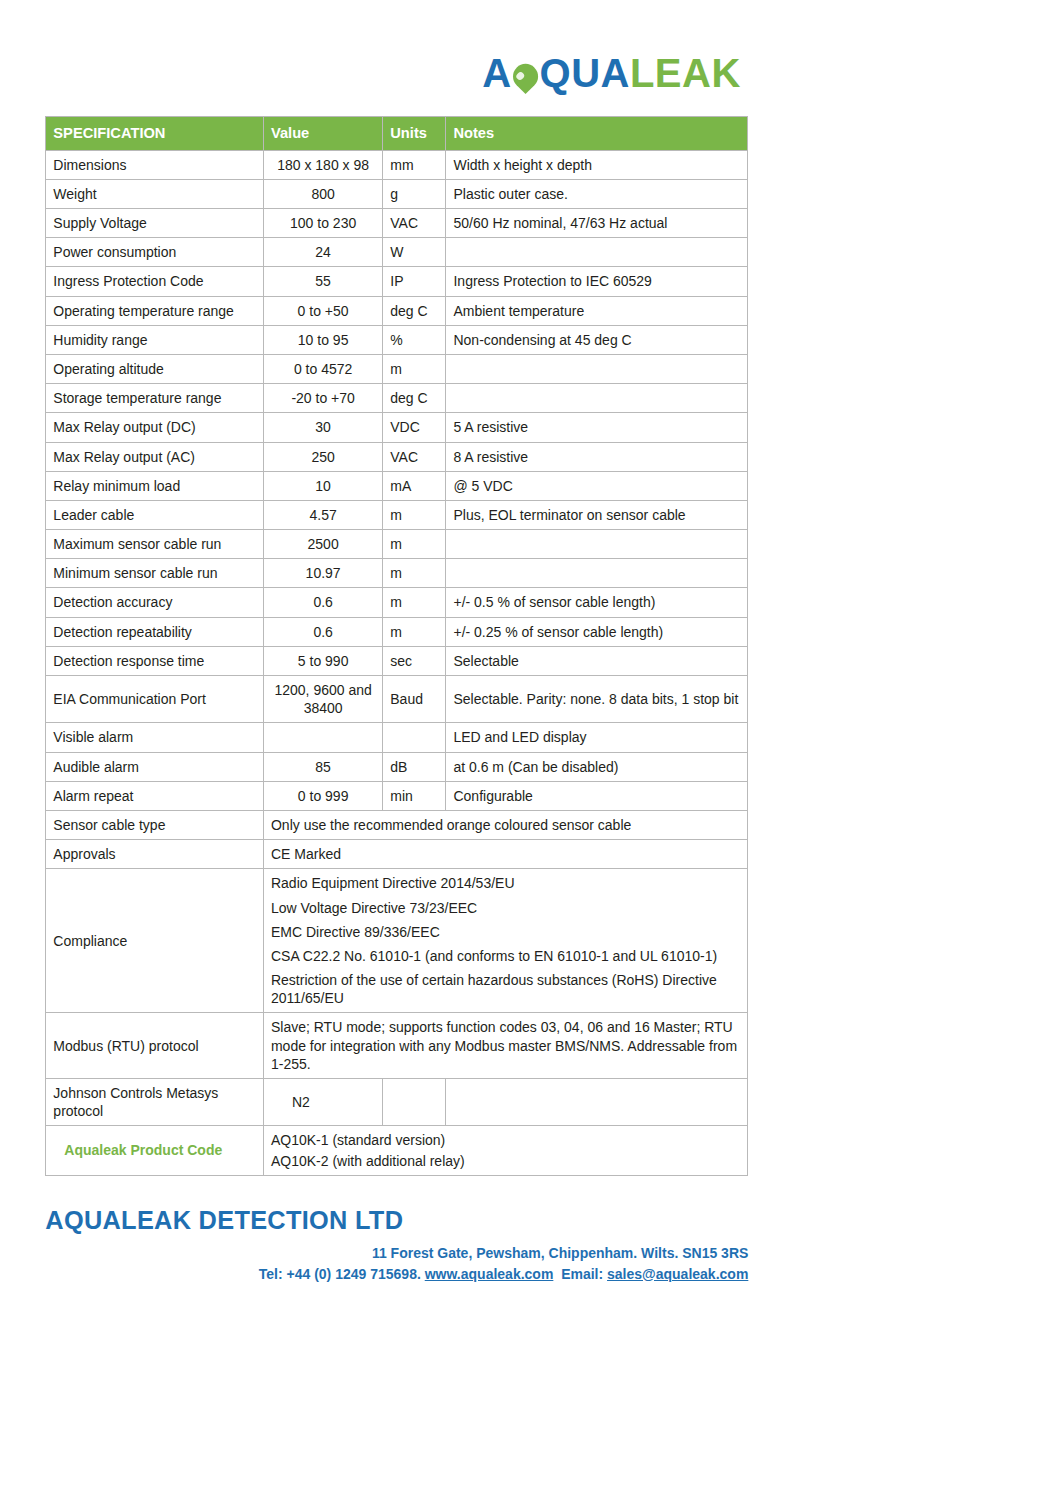A QUA LEAK
| SPECIFICATION | Value | Units | Notes |
| --- | --- | --- | --- |
| Dimensions | 180 x 180 x 98 | mm | Width x height x depth |
| Weight | 800 | g | Plastic outer case. |
| Supply Voltage | 100 to 230 | VAC | 50/60 Hz nominal, 47/63 Hz actual |
| Power consumption | 24 | W | |
| Ingress Protection Code | 55 | IP | Ingress Protection to IEC 60529 |
| Operating temperature range | 0 to +50 | deg C | Ambient temperature |
| Humidity range | 10 to 95 | % | Non-condensing at 45 deg C |
| Operating altitude | 0 to 4572 | m | |
| Storage temperature range | -20 to +70 | deg C | |
| Max Relay output (DC) | 30 | VDC | 5 A resistive |
| Max Relay output (AC) | 250 | VAC | 8 A resistive |
| Relay minimum load | 10 | mA | @ 5 VDC |
| Leader cable | 4.57 | m | Plus, EOL terminator on sensor cable |
| Maximum sensor cable run | 2500 | m | |
| Minimum sensor cable run | 10.97 | m | |
| Detection accuracy | 0.6 | m | +/- 0.5 % of sensor cable length) |
| Detection repeatability | 0.6 | m | +/- 0.25 % of sensor cable length) |
| Detection response time | 5 to 990 | sec | Selectable |
| EIA Communication Port | 1200, 9600 and 38400 | Baud | Selectable. Parity: none. 8 data bits, 1 stop bit |
| Visible alarm | | | LED and LED display |
| Audible alarm | 85 | dB | at 0.6 m (Can be disabled) |
| Alarm repeat | 0 to 999 | min | Configurable |
| Sensor cable type | Only use the recommended orange coloured sensor cable |
| Approvals | CE Marked |
| Compliance | Radio Equipment Directive 2014/53/EU Low Voltage Directive 73/23/EEC EMC Directive 89/336/EEC CSA C22.2 No. 61010-1 (and conforms to EN 61010-1 and UL 61010-1) Restriction of the use of certain hazardous substances (RoHS) Directive 2011/65/EU |
| Modbus (RTU) protocol | Slave; RTU mode; supports function codes 03, 04, 06 and 16 Master; RTU mode for integration with any Modbus master BMS/NMS. Addressable from 1-255. |
| Johnson Controls Metasys protocol | N2 | | |
| Aqualeak Product Code | AQ10K-1 (standard version) AQ10K-2 (with additional relay) |
AQUALEAK DETECTION LTD
11 Forest Gate, Pewsham, Chippenham. Wilts. SN15 3RS
Tel: +44 (0) 1249 715698. www.aqualeak.com Email: sales@aqualeak.com